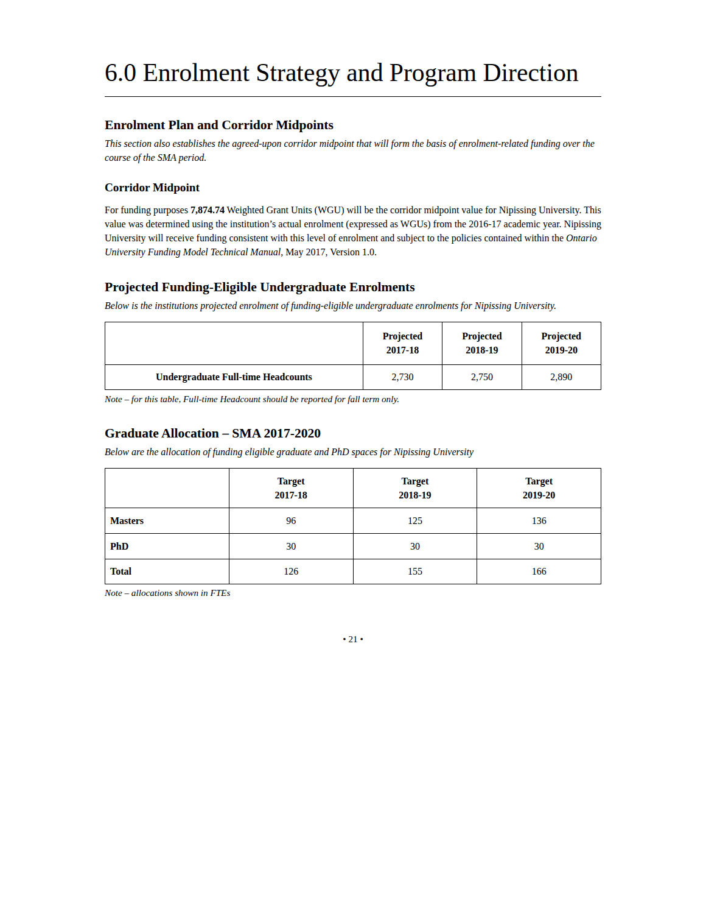6.0 Enrolment Strategy and Program Direction
Enrolment Plan and Corridor Midpoints
This section also establishes the agreed-upon corridor midpoint that will form the basis of enrolment-related funding over the course of the SMA period.
Corridor Midpoint
For funding purposes 7,874.74 Weighted Grant Units (WGU) will be the corridor midpoint value for Nipissing University. This value was determined using the institution’s actual enrolment (expressed as WGUs) from the 2016-17 academic year. Nipissing University will receive funding consistent with this level of enrolment and subject to the policies contained within the Ontario University Funding Model Technical Manual, May 2017, Version 1.0.
Projected Funding-Eligible Undergraduate Enrolments
Below is the institutions projected enrolment of funding-eligible undergraduate enrolments for Nipissing University.
| | Projected 2017-18 | Projected 2018-19 | Projected 2019-20 |
| --- | --- | --- | --- |
| Undergraduate Full-time Headcounts | 2,730 | 2,750 | 2,890 |
Note – for this table, Full-time Headcount should be reported for fall term only.
Graduate Allocation – SMA 2017-2020
Below are the allocation of funding eligible graduate and PhD spaces for Nipissing University
| | Target 2017-18 | Target 2018-19 | Target 2019-20 |
| --- | --- | --- | --- |
| Masters | 96 | 125 | 136 |
| PhD | 30 | 30 | 30 |
| Total | 126 | 155 | 166 |
Note – allocations shown in FTEs
• 21 •